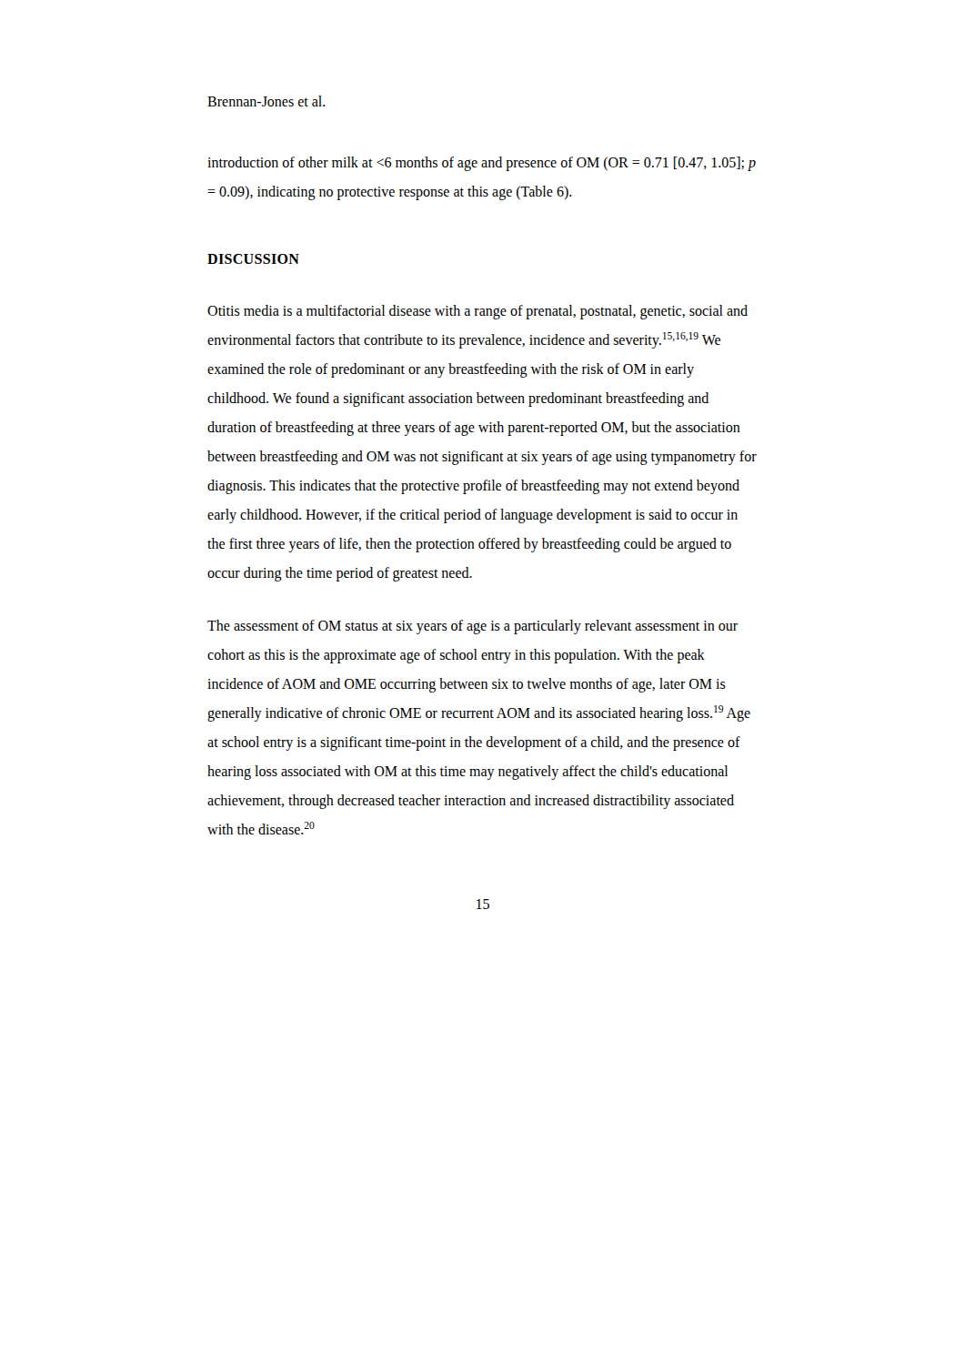Brennan-Jones et al.
introduction of other milk at <6 months of age and presence of OM (OR = 0.71 [0.47, 1.05]; p = 0.09), indicating no protective response at this age (Table 6).
DISCUSSION
Otitis media is a multifactorial disease with a range of prenatal, postnatal, genetic, social and environmental factors that contribute to its prevalence, incidence and severity.15,16,19 We examined the role of predominant or any breastfeeding with the risk of OM in early childhood. We found a significant association between predominant breastfeeding and duration of breastfeeding at three years of age with parent-reported OM, but the association between breastfeeding and OM was not significant at six years of age using tympanometry for diagnosis. This indicates that the protective profile of breastfeeding may not extend beyond early childhood. However, if the critical period of language development is said to occur in the first three years of life, then the protection offered by breastfeeding could be argued to occur during the time period of greatest need.
The assessment of OM status at six years of age is a particularly relevant assessment in our cohort as this is the approximate age of school entry in this population. With the peak incidence of AOM and OME occurring between six to twelve months of age, later OM is generally indicative of chronic OME or recurrent AOM and its associated hearing loss.19 Age at school entry is a significant time-point in the development of a child, and the presence of hearing loss associated with OM at this time may negatively affect the child's educational achievement, through decreased teacher interaction and increased distractibility associated with the disease.20
15